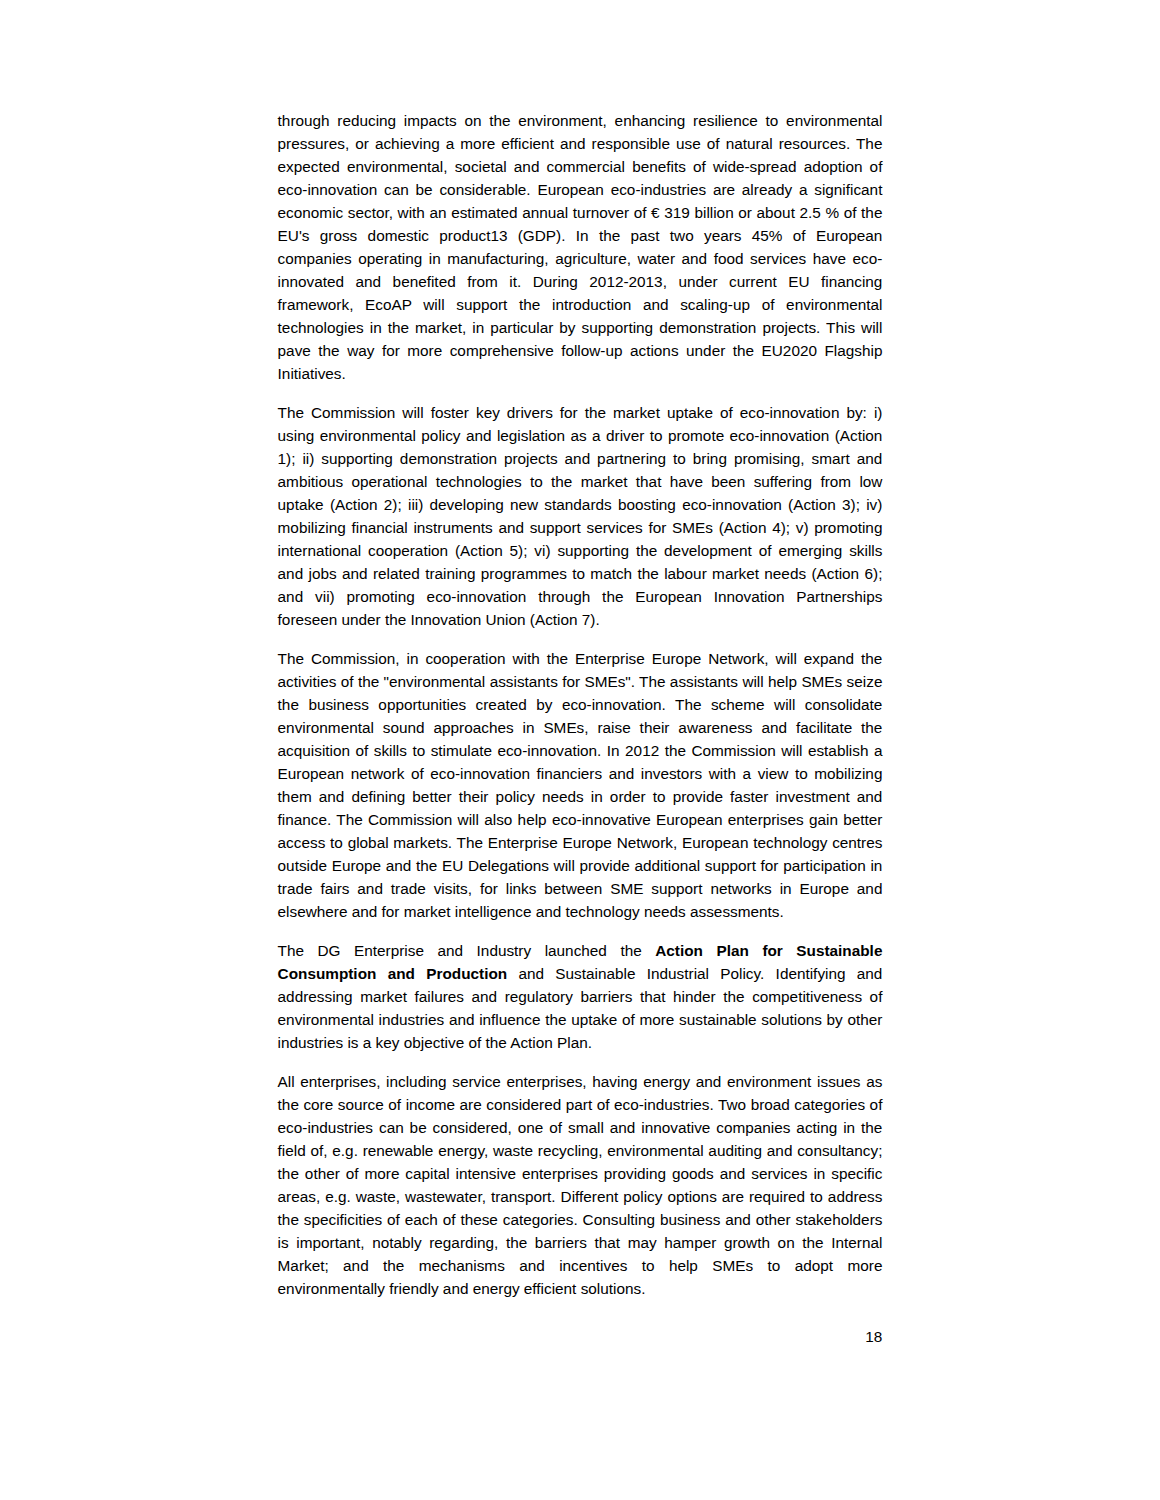through reducing impacts on the environment, enhancing resilience to environmental pressures, or achieving a more efficient and responsible use of natural resources. The expected environmental, societal and commercial benefits of wide-spread adoption of eco-innovation can be considerable. European eco-industries are already a significant economic sector, with an estimated annual turnover of € 319 billion or about 2.5 % of the EU's gross domestic product13 (GDP). In the past two years 45% of European companies operating in manufacturing, agriculture, water and food services have eco-innovated and benefited from it. During 2012-2013, under current EU financing framework, EcoAP will support the introduction and scaling-up of environmental technologies in the market, in particular by supporting demonstration projects. This will pave the way for more comprehensive follow-up actions under the EU2020 Flagship Initiatives.
The Commission will foster key drivers for the market uptake of eco-innovation by: i) using environmental policy and legislation as a driver to promote eco-innovation (Action 1); ii) supporting demonstration projects and partnering to bring promising, smart and ambitious operational technologies to the market that have been suffering from low uptake (Action 2); iii) developing new standards boosting eco-innovation (Action 3); iv) mobilizing financial instruments and support services for SMEs (Action 4); v) promoting international cooperation (Action 5); vi) supporting the development of emerging skills and jobs and related training programmes to match the labour market needs (Action 6); and vii) promoting eco-innovation through the European Innovation Partnerships foreseen under the Innovation Union (Action 7).
The Commission, in cooperation with the Enterprise Europe Network, will expand the activities of the "environmental assistants for SMEs". The assistants will help SMEs seize the business opportunities created by eco-innovation. The scheme will consolidate environmental sound approaches in SMEs, raise their awareness and facilitate the acquisition of skills to stimulate eco-innovation. In 2012 the Commission will establish a European network of eco-innovation financiers and investors with a view to mobilizing them and defining better their policy needs in order to provide faster investment and finance. The Commission will also help eco-innovative European enterprises gain better access to global markets. The Enterprise Europe Network, European technology centres outside Europe and the EU Delegations will provide additional support for participation in trade fairs and trade visits, for links between SME support networks in Europe and elsewhere and for market intelligence and technology needs assessments.
The DG Enterprise and Industry launched the Action Plan for Sustainable Consumption and Production and Sustainable Industrial Policy. Identifying and addressing market failures and regulatory barriers that hinder the competitiveness of environmental industries and influence the uptake of more sustainable solutions by other industries is a key objective of the Action Plan.
All enterprises, including service enterprises, having energy and environment issues as the core source of income are considered part of eco-industries. Two broad categories of eco-industries can be considered, one of small and innovative companies acting in the field of, e.g. renewable energy, waste recycling, environmental auditing and consultancy; the other of more capital intensive enterprises providing goods and services in specific areas, e.g. waste, wastewater, transport. Different policy options are required to address the specificities of each of these categories. Consulting business and other stakeholders is important, notably regarding, the barriers that may hamper growth on the Internal Market; and the mechanisms and incentives to help SMEs to adopt more environmentally friendly and energy efficient solutions.
18